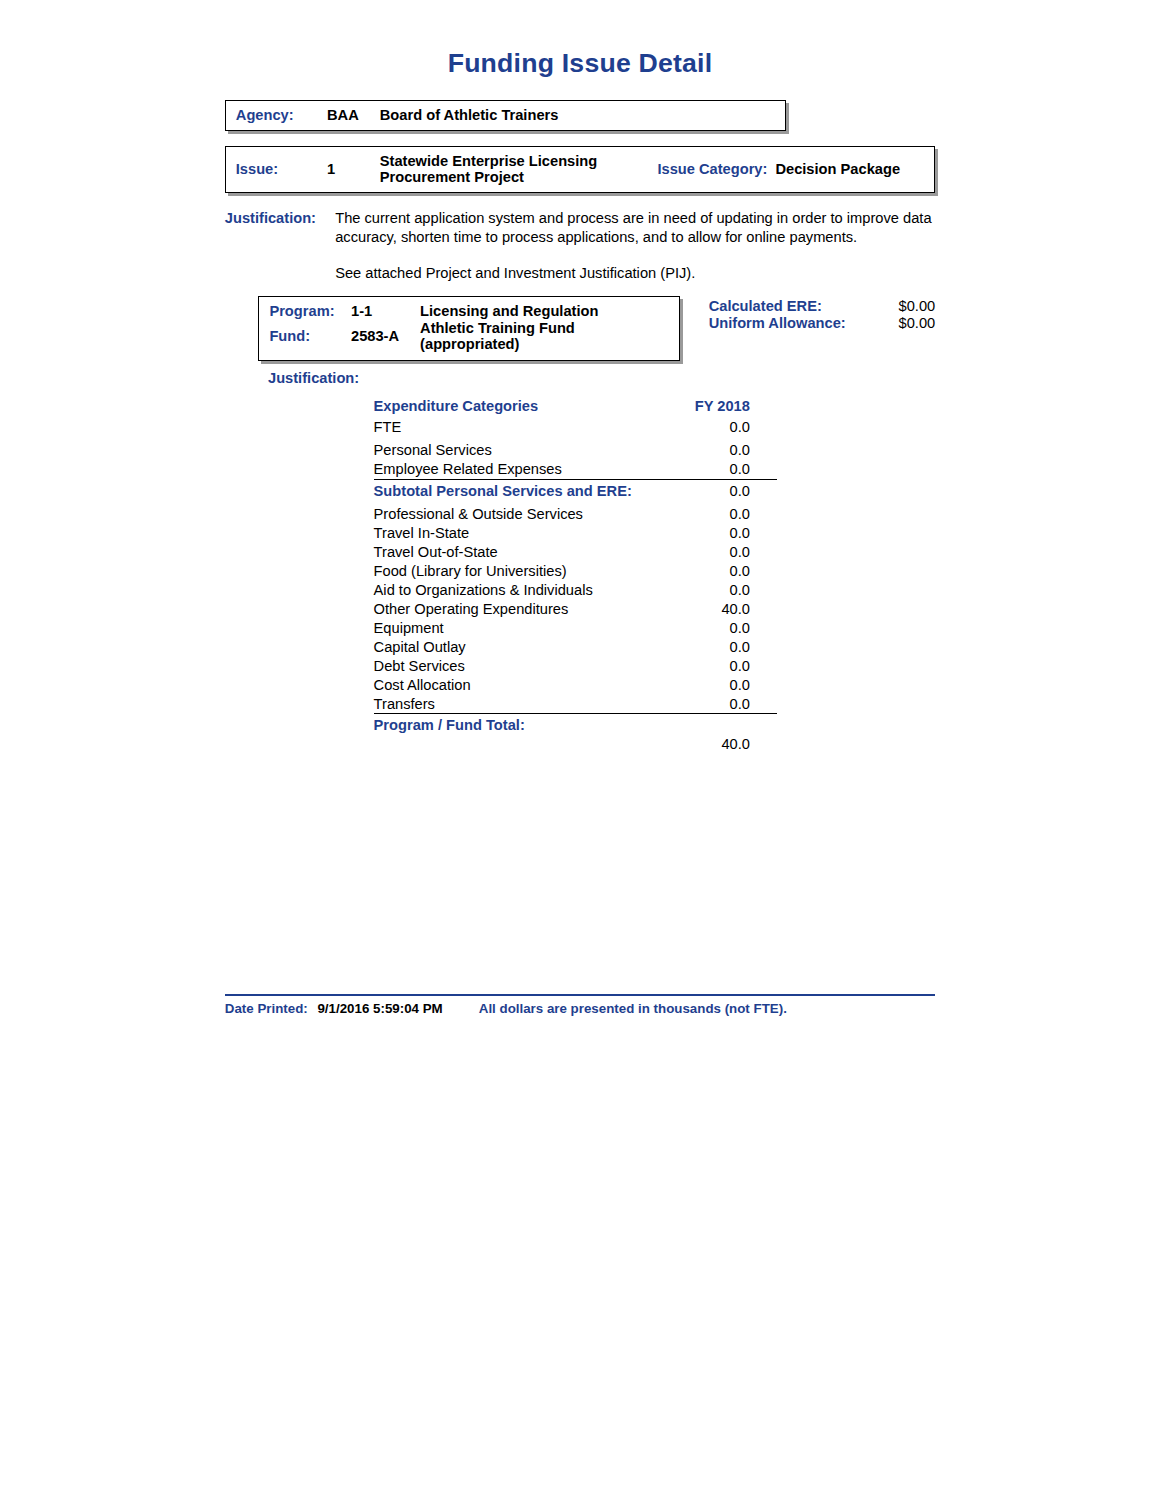Funding Issue Detail
| Agency: | BAA | Board of Athletic Trainers |
| Issue: | 1 | Statewide Enterprise Licensing Procurement Project | Issue Category: | Decision Package |
Justification:
The current application system and process are in need of updating in order to improve data accuracy, shorten time to process applications, and to allow for online payments.
See attached Project and Investment Justification (PIJ).
| Program: | 1-1 | Licensing and Regulation |
| Fund: | 2583-A | Athletic Training Fund (appropriated) |
| Calculated ERE: | $0.00 |
| Uniform Allowance: | $0.00 |
Justification:
| Expenditure Categories | FY 2018 |
| FTE | 0.0 |
| Personal Services | 0.0 |
| Employee Related Expenses | 0.0 |
| Subtotal Personal Services and ERE: | 0.0 |
| Professional & Outside Services | 0.0 |
| Travel In-State | 0.0 |
| Travel Out-of-State | 0.0 |
| Food (Library for Universities) | 0.0 |
| Aid to Organizations & Individuals | 0.0 |
| Other Operating Expenditures | 40.0 |
| Equipment | 0.0 |
| Capital Outlay | 0.0 |
| Debt Services | 0.0 |
| Cost Allocation | 0.0 |
| Transfers | 0.0 |
| Program / Fund Total: | |
| | 40.0 |
| Date Printed: 9/1/2016 5:59:04 PM | All dollars are presented in thousands (not FTE). | |